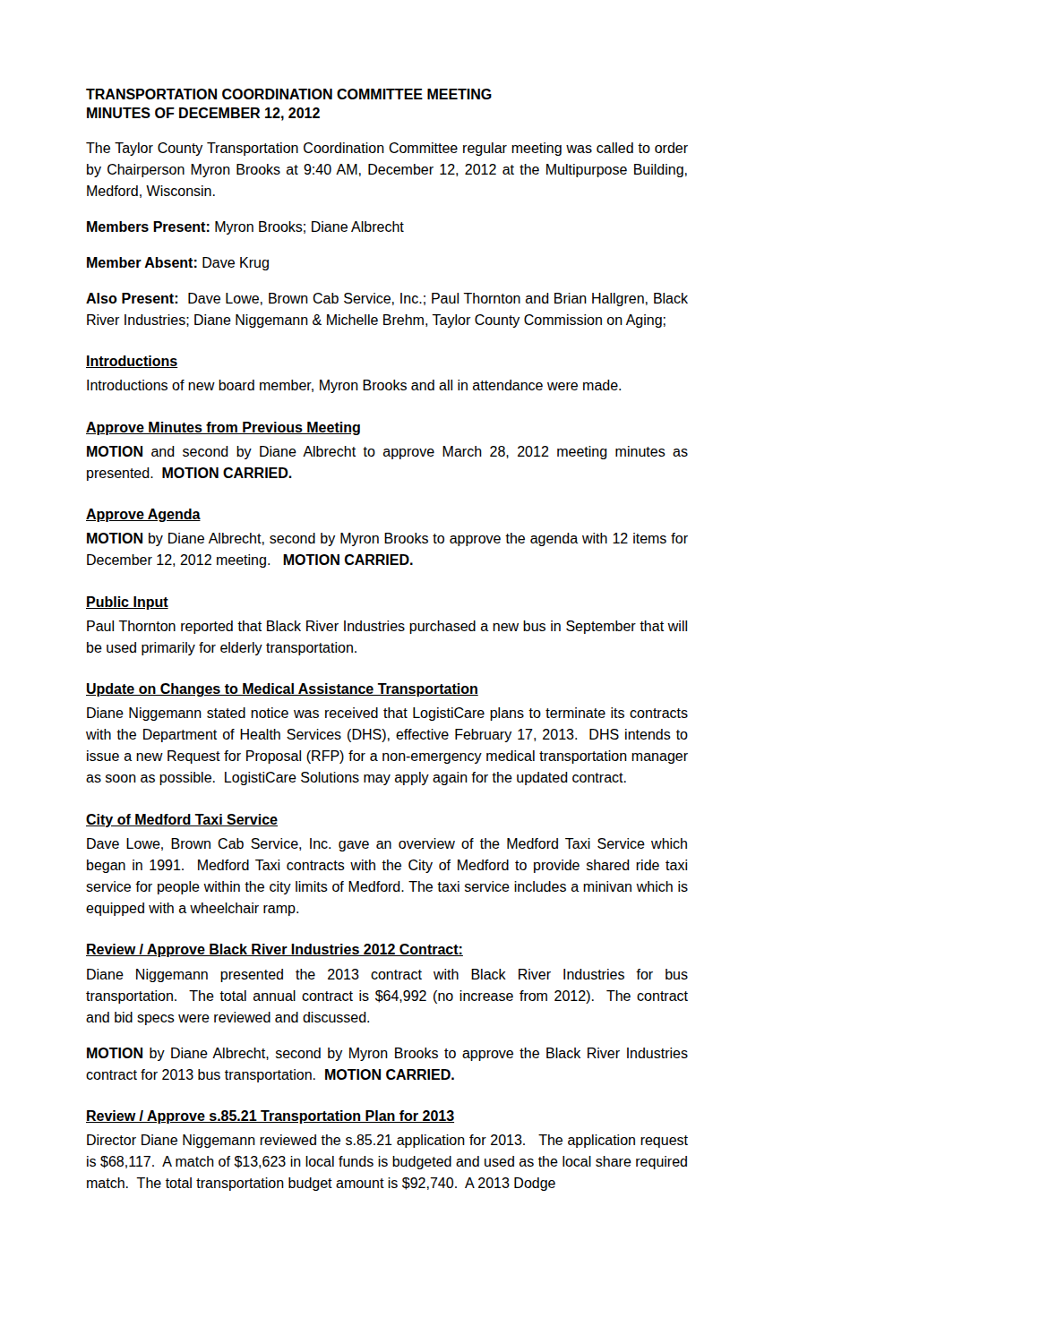TRANSPORTATION COORDINATION COMMITTEE MEETING
MINUTES OF DECEMBER 12, 2012
The Taylor County Transportation Coordination Committee regular meeting was called to order by Chairperson Myron Brooks at 9:40 AM, December 12, 2012 at the Multipurpose Building, Medford, Wisconsin.
Members Present: Myron Brooks; Diane Albrecht
Member Absent: Dave Krug
Also Present: Dave Lowe, Brown Cab Service, Inc.; Paul Thornton and Brian Hallgren, Black River Industries; Diane Niggemann & Michelle Brehm, Taylor County Commission on Aging;
Introductions
Introductions of new board member, Myron Brooks and all in attendance were made.
Approve Minutes from Previous Meeting
MOTION and second by Diane Albrecht to approve March 28, 2012 meeting minutes as presented. MOTION CARRIED.
Approve Agenda
MOTION by Diane Albrecht, second by Myron Brooks to approve the agenda with 12 items for December 12, 2012 meeting. MOTION CARRIED.
Public Input
Paul Thornton reported that Black River Industries purchased a new bus in September that will be used primarily for elderly transportation.
Update on Changes to Medical Assistance Transportation
Diane Niggemann stated notice was received that LogistiCare plans to terminate its contracts with the Department of Health Services (DHS), effective February 17, 2013. DHS intends to issue a new Request for Proposal (RFP) for a non-emergency medical transportation manager as soon as possible. LogistiCare Solutions may apply again for the updated contract.
City of Medford Taxi Service
Dave Lowe, Brown Cab Service, Inc. gave an overview of the Medford Taxi Service which began in 1991. Medford Taxi contracts with the City of Medford to provide shared ride taxi service for people within the city limits of Medford. The taxi service includes a minivan which is equipped with a wheelchair ramp.
Review / Approve Black River Industries 2012 Contract:
Diane Niggemann presented the 2013 contract with Black River Industries for bus transportation. The total annual contract is $64,992 (no increase from 2012). The contract and bid specs were reviewed and discussed.
MOTION by Diane Albrecht, second by Myron Brooks to approve the Black River Industries contract for 2013 bus transportation. MOTION CARRIED.
Review / Approve s.85.21 Transportation Plan for 2013
Director Diane Niggemann reviewed the s.85.21 application for 2013. The application request is $68,117. A match of $13,623 in local funds is budgeted and used as the local share required match. The total transportation budget amount is $92,740. A 2013 Dodge